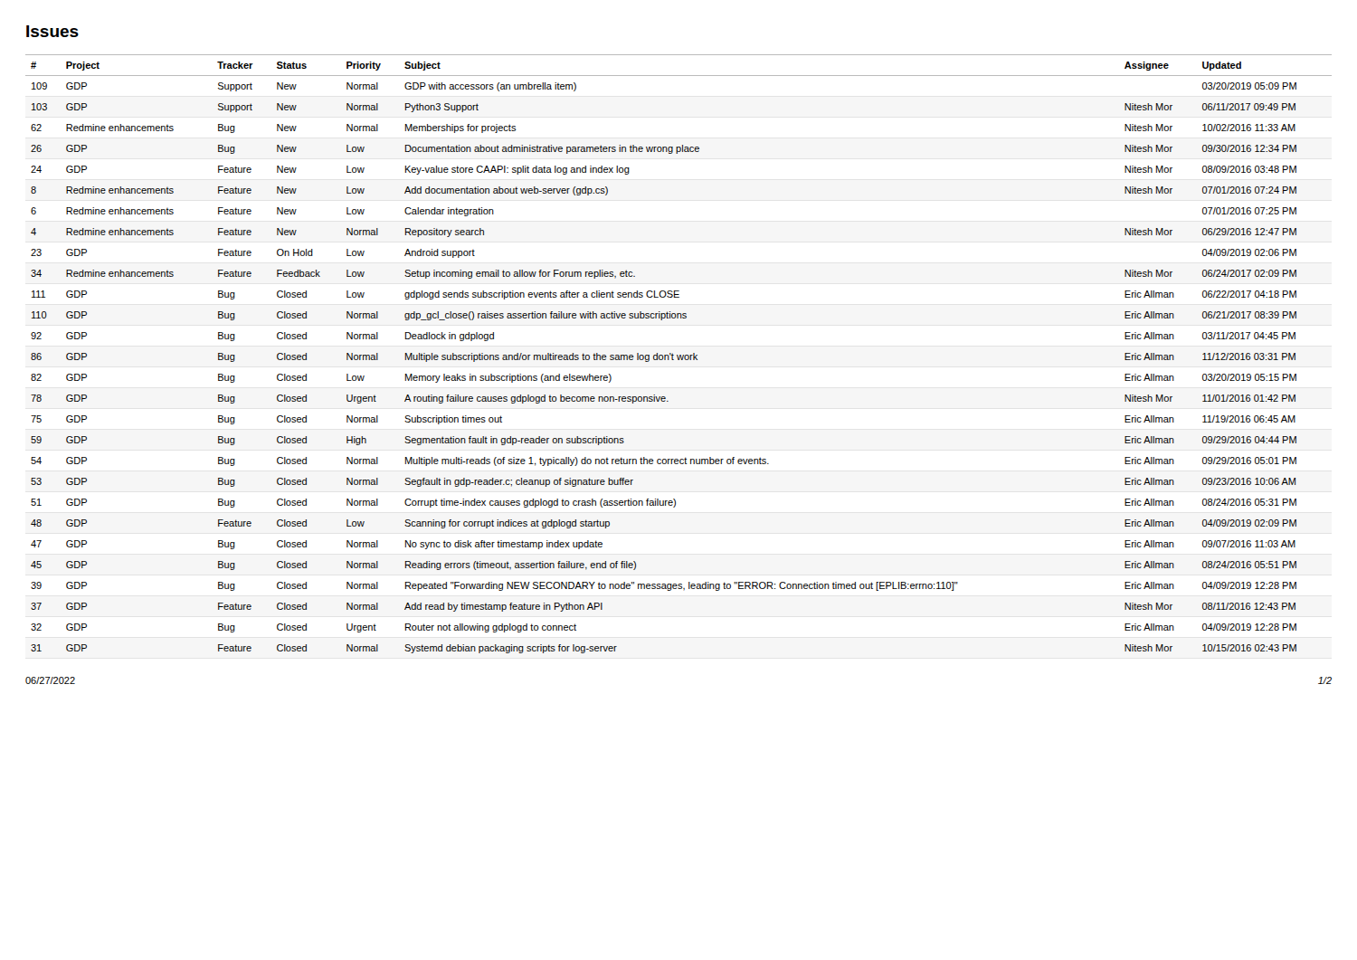Issues
| # | Project | Tracker | Status | Priority | Subject | Assignee | Updated |
| --- | --- | --- | --- | --- | --- | --- | --- |
| 109 | GDP | Support | New | Normal | GDP with accessors (an umbrella item) | | 03/20/2019 05:09 PM |
| 103 | GDP | Support | New | Normal | Python3 Support | Nitesh Mor | 06/11/2017 09:49 PM |
| 62 | Redmine enhancements | Bug | New | Normal | Memberships for projects | Nitesh Mor | 10/02/2016 11:33 AM |
| 26 | GDP | Bug | New | Low | Documentation about administrative parameters in the wrong place | Nitesh Mor | 09/30/2016 12:34 PM |
| 24 | GDP | Feature | New | Low | Key-value store CAAPI: split data log and index log | Nitesh Mor | 08/09/2016 03:48 PM |
| 8 | Redmine enhancements | Feature | New | Low | Add documentation about web-server (gdp.cs) | Nitesh Mor | 07/01/2016 07:24 PM |
| 6 | Redmine enhancements | Feature | New | Low | Calendar integration | | 07/01/2016 07:25 PM |
| 4 | Redmine enhancements | Feature | New | Normal | Repository search | Nitesh Mor | 06/29/2016 12:47 PM |
| 23 | GDP | Feature | On Hold | Low | Android support | | 04/09/2019 02:06 PM |
| 34 | Redmine enhancements | Feature | Feedback | Low | Setup incoming email to allow for Forum replies, etc. | Nitesh Mor | 06/24/2017 02:09 PM |
| 111 | GDP | Bug | Closed | Low | gdplogd sends subscription events after a client sends CLOSE | Eric Allman | 06/22/2017 04:18 PM |
| 110 | GDP | Bug | Closed | Normal | gdp_gcl_close() raises assertion failure with active subscriptions | Eric Allman | 06/21/2017 08:39 PM |
| 92 | GDP | Bug | Closed | Normal | Deadlock in gdplogd | Eric Allman | 03/11/2017 04:45 PM |
| 86 | GDP | Bug | Closed | Normal | Multiple subscriptions and/or multireads to the same log don't work | Eric Allman | 11/12/2016 03:31 PM |
| 82 | GDP | Bug | Closed | Low | Memory leaks in subscriptions (and elsewhere) | Eric Allman | 03/20/2019 05:15 PM |
| 78 | GDP | Bug | Closed | Urgent | A routing failure causes gdplogd to become non-responsive. | Nitesh Mor | 11/01/2016 01:42 PM |
| 75 | GDP | Bug | Closed | Normal | Subscription times out | Eric Allman | 11/19/2016 06:45 AM |
| 59 | GDP | Bug | Closed | High | Segmentation fault in gdp-reader on subscriptions | Eric Allman | 09/29/2016 04:44 PM |
| 54 | GDP | Bug | Closed | Normal | Multiple multi-reads (of size 1, typically) do not return the correct number of events. | Eric Allman | 09/29/2016 05:01 PM |
| 53 | GDP | Bug | Closed | Normal | Segfault in gdp-reader.c; cleanup of signature buffer | Eric Allman | 09/23/2016 10:06 AM |
| 51 | GDP | Bug | Closed | Normal | Corrupt time-index causes gdplogd to crash (assertion failure) | Eric Allman | 08/24/2016 05:31 PM |
| 48 | GDP | Feature | Closed | Low | Scanning for corrupt indices at gdplogd startup | Eric Allman | 04/09/2019 02:09 PM |
| 47 | GDP | Bug | Closed | Normal | No sync to disk after timestamp index update | Eric Allman | 09/07/2016 11:03 AM |
| 45 | GDP | Bug | Closed | Normal | Reading errors (timeout, assertion failure, end of file) | Eric Allman | 08/24/2016 05:51 PM |
| 39 | GDP | Bug | Closed | Normal | Repeated "Forwarding NEW SECONDARY to node" messages, leading to "ERROR: Connection timed out [EPLIB:errno:110]" | Eric Allman | 04/09/2019 12:28 PM |
| 37 | GDP | Feature | Closed | Normal | Add read by timestamp feature in Python API | Nitesh Mor | 08/11/2016 12:43 PM |
| 32 | GDP | Bug | Closed | Urgent | Router not allowing gdplogd to connect | Eric Allman | 04/09/2019 12:28 PM |
| 31 | GDP | Feature | Closed | Normal | Systemd debian packaging scripts for log-server | Nitesh Mor | 10/15/2016 02:43 PM |
06/27/2022 1/2